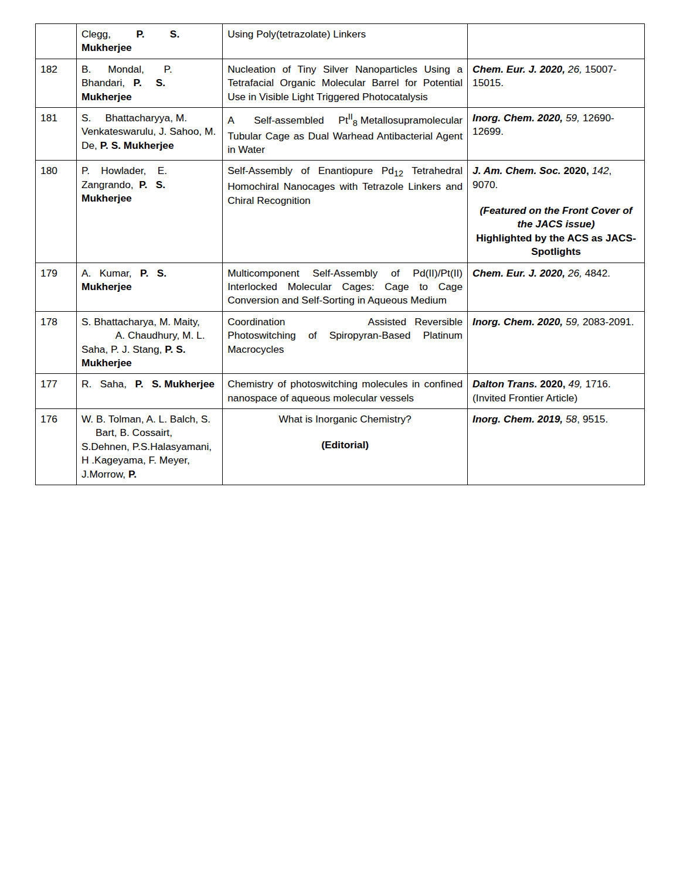| | Clegg, P. S. Mukherjee | Using Poly(tetrazolate) Linkers | |
| 182 | B. Mondal, P. Bhandari, P. S. Mukherjee | Nucleation of Tiny Silver Nanoparticles Using a Tetrafacial Organic Molecular Barrel for Potential Use in Visible Light Triggered Photocatalysis | Chem. Eur. J. 2020, 26, 15007-15015. |
| 181 | S. Bhattacharyya, M. Venkateswarulu, J. Sahoo, M. De, P. S. Mukherjee | A Self-assembled Pt II 8 Metallosupramolecular Tubular Cage as Dual Warhead Antibacterial Agent in Water | Inorg. Chem. 2020, 59, 12690-12699. |
| 180 | P. Howlader, E. Zangrando, P. S. Mukherjee | Self-Assembly of Enantiopure Pd 12 Tetrahedral Homochiral Nanocages with Tetrazole Linkers and Chiral Recognition | J. Am. Chem. Soc. 2020, 142 , 9070. (Featured on the Front Cover of the JACS issue) Highlighted by the ACS as JACS-Spotlights |
| 179 | A. Kumar, P. S. Mukherjee | Multicomponent Self-Assembly of Pd(II)/Pt(II) Interlocked Molecular Cages: Cage to Cage Conversion and Self-Sorting in Aqueous Medium | Chem. Eur. J. 2020, 26, 4842. |
| 178 | S. Bhattacharya, M. Maity, A. Chaudhury, M. L. Saha, P. J. Stang, P. S. Mukherjee | Coordination Assisted Reversible Photoswitching of Spiropyran-Based Platinum Macrocycles | Inorg. Chem. 2020, 59, 2083-2091. |
| 177 | R. Saha, P. S. Mukherjee | Chemistry of photoswitching molecules in confined nanospace of aqueous molecular vessels | Dalton Trans. 2020, 49, 1716. (Invited Frontier Article) |
| 176 | W. B. Tolman, A. L. Balch, S. Bart, B. Cossairt, S.Dehnen, P.S.Halasyamani, H .Kageyama, F. Meyer, J.Morrow, P. | What is Inorganic Chemistry? (Editorial) | Inorg. Chem. 2019, 58 , 9515. |